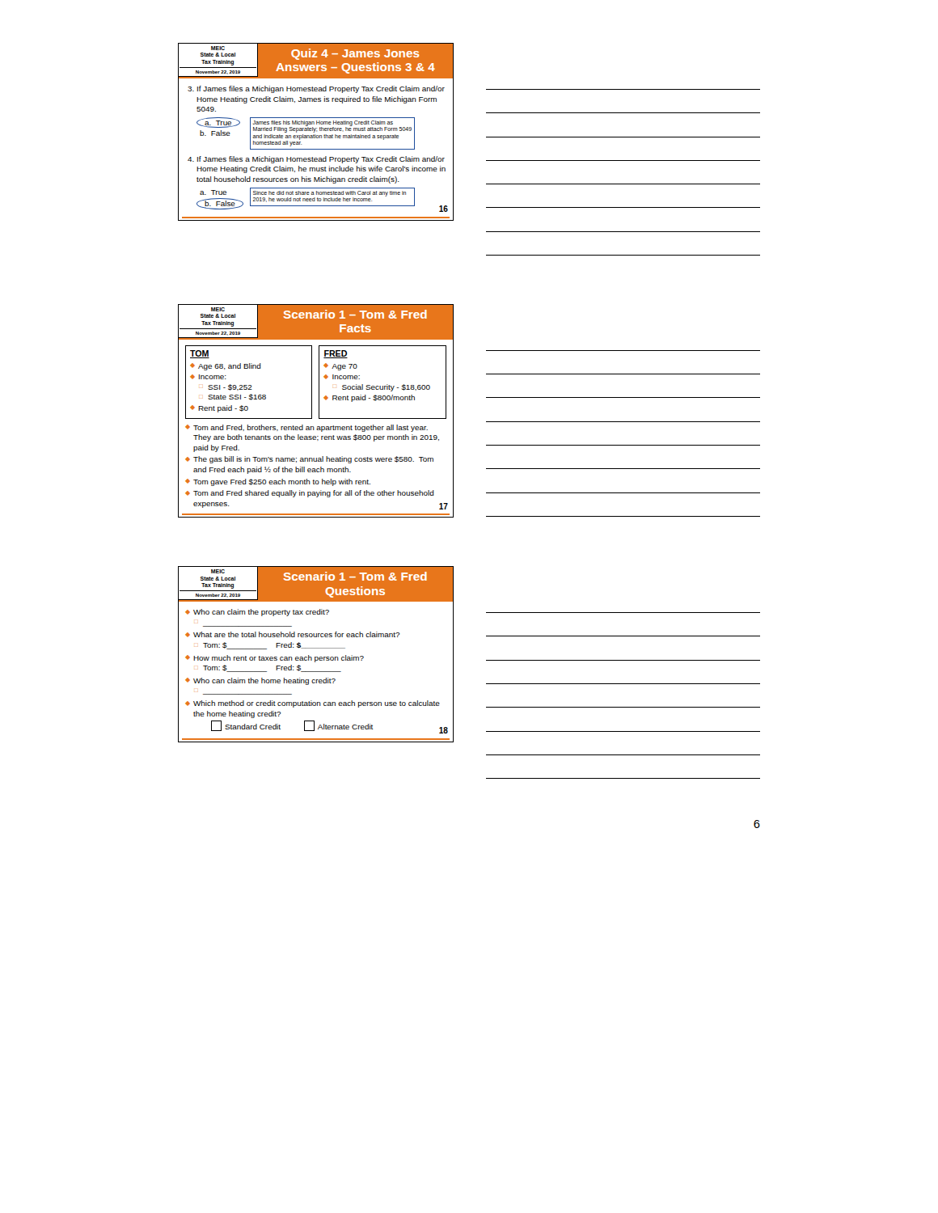MEIC
State & Local
Tax Training
November 22, 2019
Quiz 4 – James Jones
Answers – Questions 3 & 4
If James files a Michigan Homestead Property Tax Credit Claim and/or Home Heating Credit Claim, James is required to file Michigan Form 5049.
a. True b. False
James files his Michigan Home Heating Credit Claim as Married Filing Separately; therefore, he must attach Form 5049 and indicate an explanation that he maintained a separate homestead all year.
If James files a Michigan Homestead Property Tax Credit Claim and/or Home Heating Credit Claim, he must include his wife Carol's income in total household resources on his Michigan credit claim(s).
a. True b. False
Since he did not share a homestead with Carol at any time in 2019, he would not need to include her income.
16
MEIC
State & Local
Tax Training
November 22, 2019
Scenario 1 – Tom & Fred
Facts
TOM
Age 68, and Blind
Income:
SSI - $9,252
State SSI - $168
Rent paid - $0
FRED
Age 70
Income:
Social Security - $18,600
Rent paid - $800/month
Tom and Fred, brothers, rented an apartment together all last year. They are both tenants on the lease; rent was $800 per month in 2019, paid by Fred.
The gas bill is in Tom's name; annual heating costs were $580. Tom and Fred each paid ½ of the bill each month.
Tom gave Fred $250 each month to help with rent.
Tom and Fred shared equally in paying for all of the other household expenses.
17
MEIC
State & Local
Tax Training
November 22, 2019
Scenario 1 – Tom & Fred
Questions
Who can claim the property tax credit?
____________________
What are the total household resources for each claimant?
Tom: $_________ Fred: $__________
How much rent or taxes can each person claim?
Tom: $_________ Fred: $_________
Who can claim the home heating credit?
____________________
Which method or credit computation can each person use to calculate the home heating credit?
Standard Credit Alternate Credit
18
6